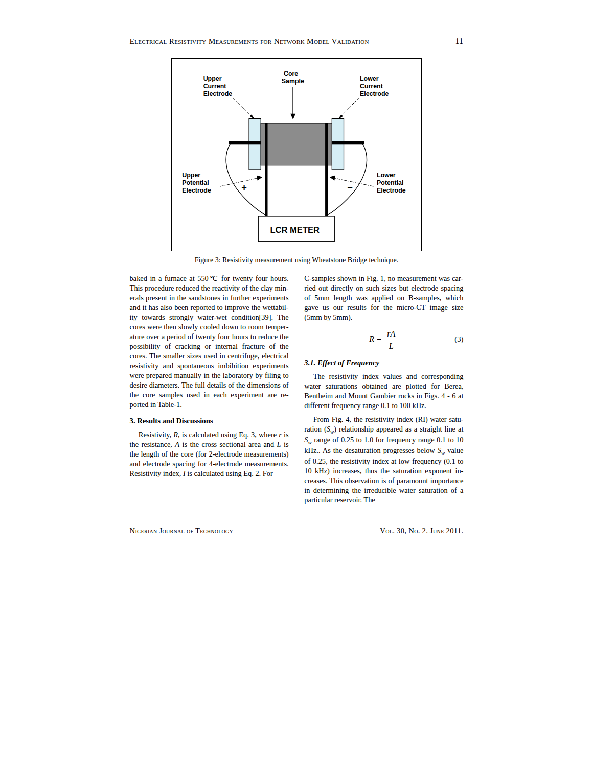Electrical Resistivity Measurements for Network Model Validation
11
Upper Current Electrode Core Sample Lower Current Electrode Upper Potential Electrode Lower Potential Electrode + − LCR METER
Figure 3: Resistivity measurement using Wheatstone Bridge technique.
baked in a furnace at 550℃ for twenty four hours. This procedure reduced the reactivity of the clay minerals present in the sandstones in further experiments and it has also been reported to improve the wettability towards strongly water-wet condition[39]. The cores were then slowly cooled down to room temperature over a period of twenty four hours to reduce the possibility of cracking or internal fracture of the cores. The smaller sizes used in centrifuge, electrical resistivity and spontaneous imbibition experiments were prepared manually in the laboratory by filing to desire diameters. The full details of the dimensions of the core samples used in each experiment are reported in Table-1.
3. Results and Discussions
Resistivity, R, is calculated using Eq. 3, where r is the resistance, A is the cross sectional area and L is the length of the core (for 2-electrode measurements) and electrode spacing for 4-electrode measurements. Resistivity index, I is calculated using Eq. 2. For
C-samples shown in Fig. 1, no measurement was carried out directly on such sizes but electrode spacing of 5mm length was applied on B-samples, which gave us our results for the micro-CT image size (5mm by 5mm).
R = rA L
(3)
3.1. Effect of Frequency
The resistivity index values and corresponding water saturations obtained are plotted for Berea, Bentheim and Mount Gambier rocks in Figs. 4 - 6 at different frequency range 0.1 to 100 kHz.
From Fig. 4, the resistivity index (RI) water saturation (Sw) relationship appeared as a straight line at Sw range of 0.25 to 1.0 for frequency range 0.1 to 10 kHz.. As the desaturation progresses below Sw value of 0.25, the resistivity index at low frequency (0.1 to 10 kHz) increases, thus the saturation exponent increases. This observation is of paramount importance in determining the irreducible water saturation of a particular reservoir. The
Nigerian Journal of Technology
Vol. 30, No. 2. June 2011.